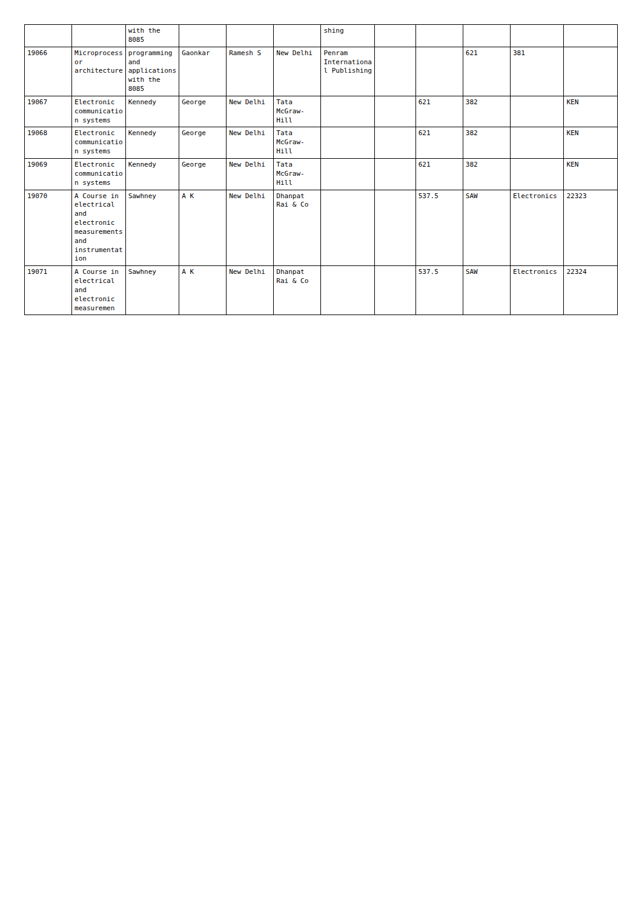| | | with the 8085 | | | | shing | | | | | |
| 19066 | Microprocessor architecture | programming and applications with the 8085 | Gaonkar | Ramesh S | New Delhi | Penram International Publishing | | | 621 | 381 | |
| 19067 | Electronic communication systems | Kennedy | George | New Delhi | Tata McGraw-Hill | | | 621 | 382 | | KEN |
| 19068 | Electronic communication systems | Kennedy | George | New Delhi | Tata McGraw-Hill | | | 621 | 382 | | KEN |
| 19069 | Electronic communication systems | Kennedy | George | New Delhi | Tata McGraw-Hill | | | 621 | 382 | | KEN |
| 19070 | A Course in electrical and electronic measurements and instrumentation | Sawhney | A K | New Delhi | Dhanpat Rai & Co | | | 537.5 | SAW | Electronics | 22323 |
| 19071 | A Course in electrical and electronic measuremen | Sawhney | A K | New Delhi | Dhanpat Rai & Co | | | 537.5 | SAW | Electronics | 22324 |